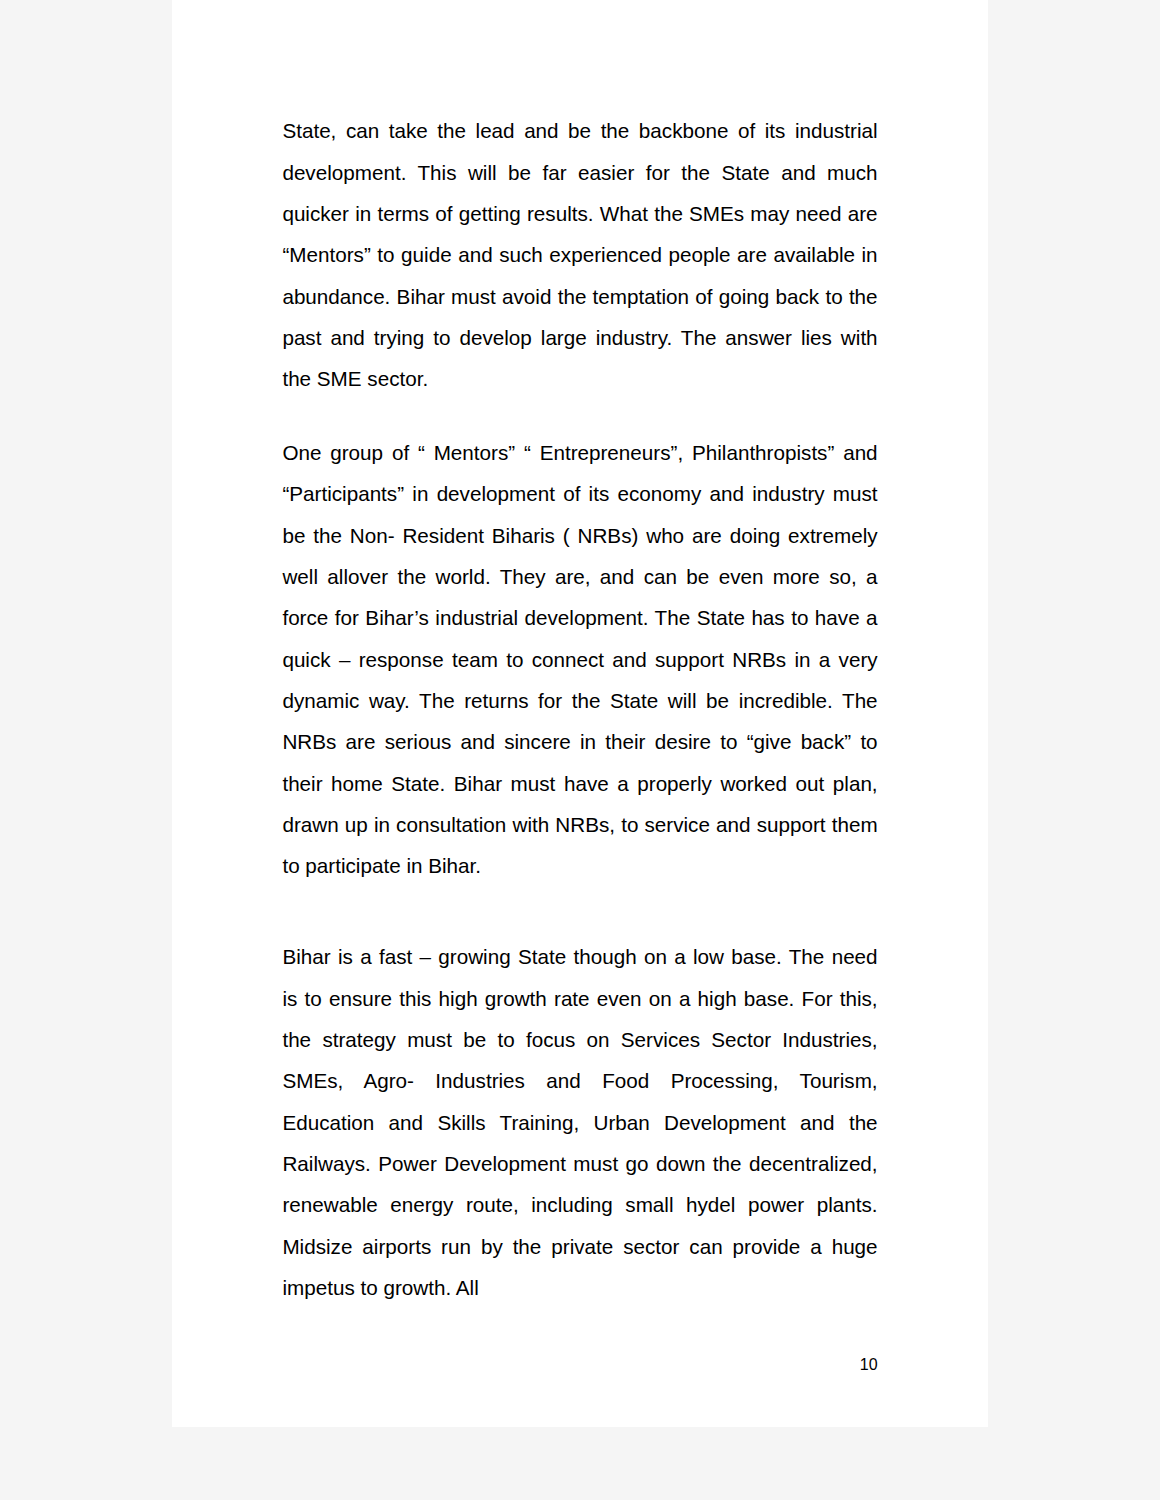State, can take the lead and be the backbone of its industrial development. This will be far easier for the State and much quicker in terms of getting results. What the SMEs may need are “Mentors” to guide and such experienced people are available in abundance. Bihar must avoid the temptation of going back to the past and trying to develop large industry. The answer lies with the SME sector.
One group of “ Mentors” “ Entrepreneurs”, Philanthropists” and “Participants” in development of its economy and industry must be the Non- Resident Biharis ( NRBs) who are doing extremely well allover the world. They are, and can be even more so, a force for Bihar’s industrial development. The State has to have a quick – response team to connect and support NRBs in a very dynamic way. The returns for the State will be incredible. The NRBs are serious and sincere in their desire to “give back” to their home State. Bihar must have a properly worked out plan, drawn up in consultation with NRBs, to service and support them to participate in Bihar.
Bihar is a fast – growing State though on a low base. The need is to ensure this high growth rate even on a high base. For this, the strategy must be to focus on Services Sector Industries, SMEs, Agro- Industries and Food Processing, Tourism, Education and Skills Training, Urban Development and the Railways. Power Development must go down the decentralized, renewable energy route, including small hydel power plants. Midsize airports run by the private sector can provide a huge impetus to growth. All
10